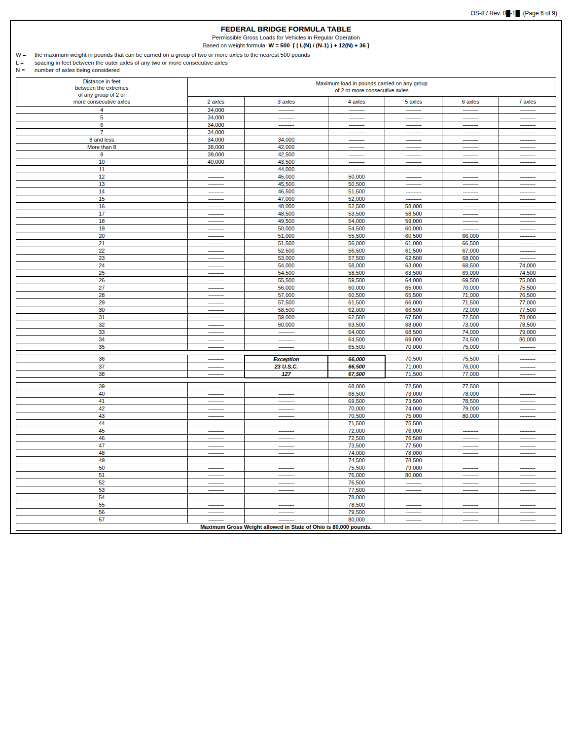OS-8 / Rev. 0█-1█ (Page 6 of 9)
FEDERAL BRIDGE FORMULA TABLE
Permissible Gross Loads for Vehicles in Regular Operation
Based on weight formula: W = 500 [ ( L(N) / (N-1) ) + 12(N) + 36 ]
| W = | the maximum weight in pounds that can be carried on a group of two or more axles to the nearest 500 pounds |
| L = | spacing in feet between the outer axles of any two or more consecutive axles |
| N = | number of axles being considered |
| Distance in feet between the extremes of any group of 2 or more consecutive axles | Maximum load in pounds carried on any group of 2 or more consecutive axles |
| --- | --- |
| 2 axles | 3 axles | 4 axles | 5 axles | 6 axles | 7 axles |
| 4 | 34,000 | ---------- | ---------- | ---------- | ---------- | ---------- |
| 5 | 34,000 | ---------- | ---------- | ---------- | ---------- | ---------- |
| 6 | 34,000 | ---------- | ---------- | ---------- | ---------- | ---------- |
| 7 | 34,000 | ---------- | ---------- | ---------- | ---------- | ---------- |
| 8 and less | 34,000 | 34,000 | ---------- | ---------- | ---------- | ---------- |
| More than 8 | 38,000 | 42,000 | ---------- | ---------- | ---------- | ---------- |
| 9 | 39,000 | 42,500 | ---------- | ---------- | ---------- | ---------- |
| 10 | 40,000 | 43,500 | ---------- | ---------- | ---------- | ---------- |
| 11 | ---------- | 44,000 | ---------- | ---------- | ---------- | ---------- |
| 12 | ---------- | 45,000 | 50,000 | ---------- | ---------- | ---------- |
| 13 | ---------- | 45,500 | 50,500 | ---------- | ---------- | ---------- |
| 14 | ---------- | 46,500 | 51,500 | ---------- | ---------- | ---------- |
| 15 | ---------- | 47,000 | 52,000 | ---------- | ---------- | ---------- |
| 16 | ---------- | 48,000 | 52,500 | 58,000 | ---------- | ---------- |
| 17 | ---------- | 48,500 | 53,500 | 58,500 | ---------- | ---------- |
| 18 | ---------- | 49,500 | 54,000 | 59,000 | ---------- | ---------- |
| 19 | ---------- | 50,000 | 54,500 | 60,000 | ---------- | ---------- |
| 20 | ---------- | 51,000 | 55,500 | 60,500 | 66,000 | ---------- |
| 21 | ---------- | 51,500 | 56,000 | 61,000 | 66,500 | ---------- |
| 22 | ---------- | 52,500 | 56,500 | 61,500 | 67,000 | ---------- |
| 23 | ---------- | 53,000 | 57,500 | 62,500 | 68,000 | ---------- |
| 24 | ---------- | 54,000 | 58,000 | 63,000 | 68,500 | 74,000 |
| 25 | ---------- | 54,500 | 58,500 | 63,500 | 69,000 | 74,500 |
| 26 | ---------- | 55,500 | 59,500 | 64,000 | 69,500 | 75,000 |
| 27 | ---------- | 56,000 | 60,000 | 65,000 | 70,000 | 75,500 |
| 28 | ---------- | 57,000 | 60,500 | 65,500 | 71,000 | 76,500 |
| 29 | ---------- | 57,500 | 61,500 | 66,000 | 71,500 | 77,000 |
| 30 | ---------- | 58,500 | 62,000 | 66,500 | 72,000 | 77,500 |
| 31 | ---------- | 59,000 | 62,500 | 67,500 | 72,500 | 78,000 |
| 32 | ---------- | 60,000 | 63,500 | 68,000 | 73,000 | 78,500 |
| 33 | ---------- | ---------- | 64,000 | 68,500 | 74,000 | 79,000 |
| 34 | ---------- | ---------- | 64,500 | 69,000 | 74,500 | 80,000 |
| 35 | ---------- | ---------- | 65,500 | 70,000 | 75,000 | ---------- |
| 36 | ---------- | Exception | 66,000 | 70,500 | 75,500 | ---------- |
| 37 | ---------- | 23 U.S.C. | 66,500 | 71,000 | 76,000 | ---------- |
| 38 | ---------- | 127 | 67,500 | 71,500 | 77,000 | ---------- |
| 39 | ---------- | ---------- | 68,000 | 72,500 | 77,500 | ---------- |
| 40 | ---------- | ---------- | 68,500 | 73,000 | 78,000 | ---------- |
| 41 | ---------- | ---------- | 69,500 | 73,500 | 78,500 | ---------- |
| 42 | ---------- | ---------- | 70,000 | 74,000 | 79,000 | ---------- |
| 43 | ---------- | ---------- | 70,500 | 75,000 | 80,000 | ---------- |
| 44 | ---------- | ---------- | 71,500 | 75,500 | ---------- | ---------- |
| 45 | ---------- | ---------- | 72,000 | 76,000 | ---------- | ---------- |
| 46 | ---------- | ---------- | 72,500 | 76,500 | ---------- | ---------- |
| 47 | ---------- | ---------- | 73,500 | 77,500 | ---------- | ---------- |
| 48 | ---------- | ---------- | 74,000 | 78,000 | ---------- | ---------- |
| 49 | ---------- | ---------- | 74,500 | 78,500 | ---------- | ---------- |
| 50 | ---------- | ---------- | 75,500 | 79,000 | ---------- | ---------- |
| 51 | ---------- | ---------- | 76,000 | 80,000 | ---------- | ---------- |
| 52 | ---------- | ---------- | 76,500 | ---------- | ---------- | ---------- |
| 53 | ---------- | ---------- | 77,500 | ---------- | ---------- | ---------- |
| 54 | ---------- | ---------- | 78,000 | ---------- | ---------- | ---------- |
| 55 | ---------- | ---------- | 78,500 | ---------- | ---------- | ---------- |
| 56 | ---------- | ---------- | 79,500 | ---------- | ---------- | ---------- |
| 57 | ---------- | ---------- | 80,000 | ---------- | ---------- | ---------- |
| Maximum Gross Weight allowed in State of Ohio is 80,000 pounds. |